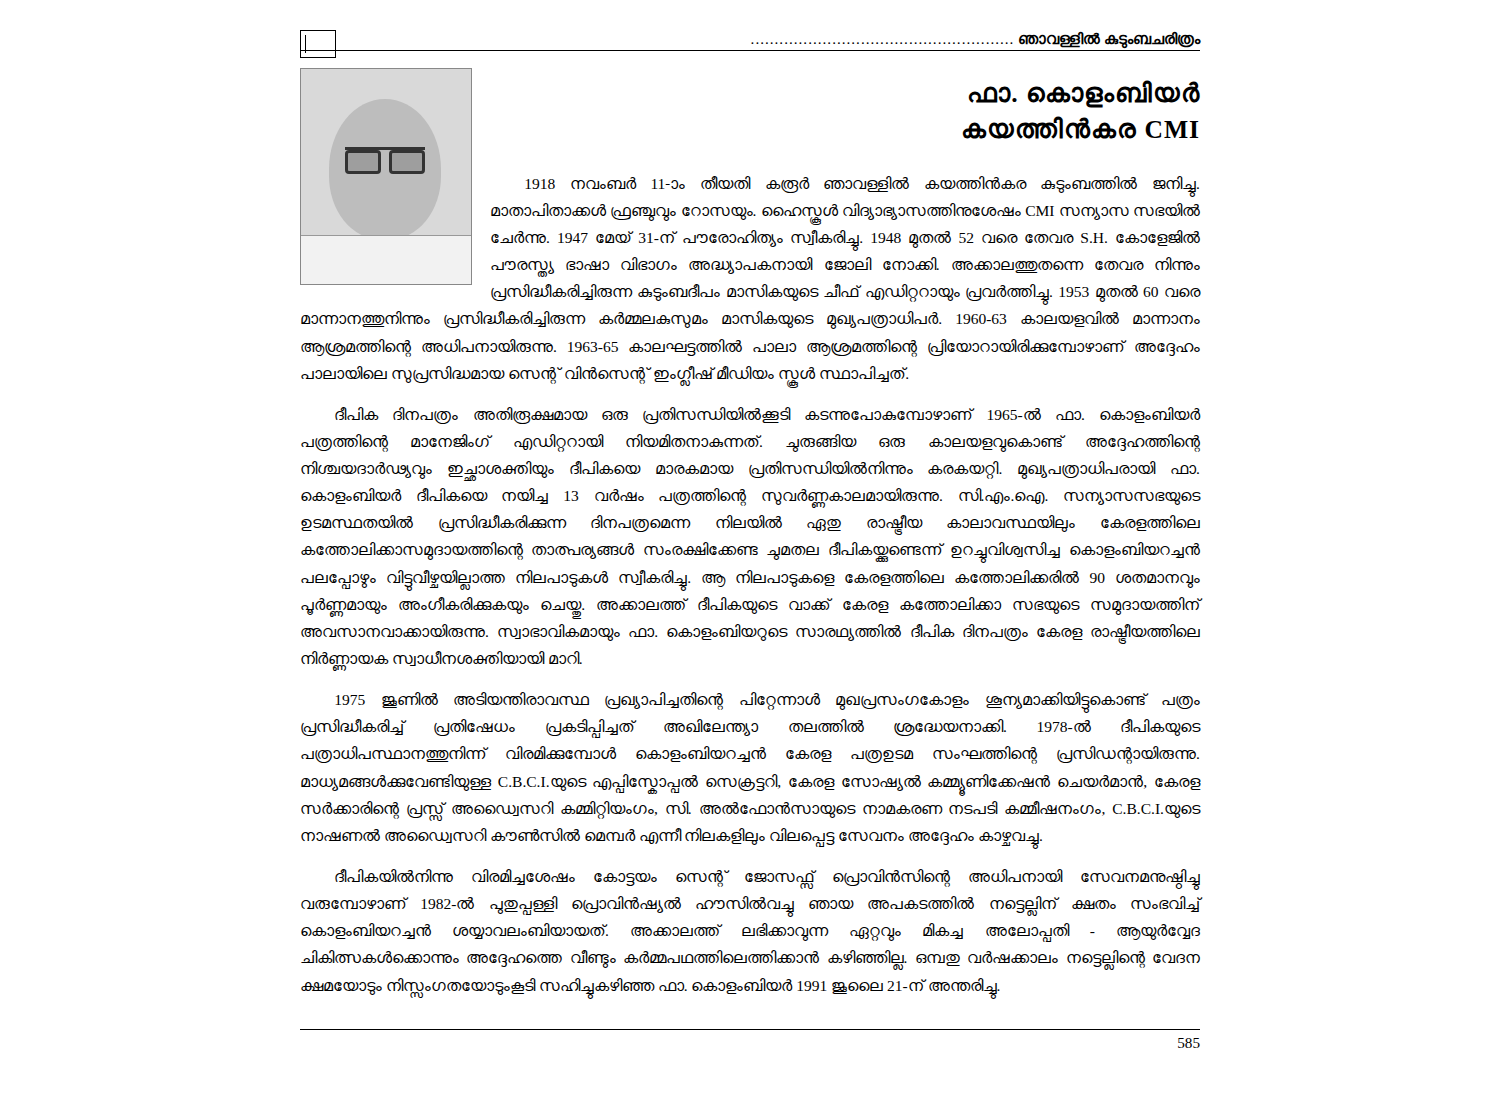....................................................... ഞാവള്ളിൽ കുടുംബചരിത്രം
ഫാ. കൊളംബിയർ
കയത്തിൻകര CMI
1918 നവംബർ 11-ാം തീയതി കരൂർ ഞാവള്ളിൽ കയത്തിൻകര കുടുംബത്തിൽ ജനിച്ചു. മാതാപിതാക്കൾ ഫ്രഞ്ചുവും റോസയും. ഹൈസ്കൂൾ വിദ്യാഭ്യാസത്തിനുശേഷം CMI സന്യാസ സഭയിൽ ചേർന്നു. 1947 മേയ് 31-ന് പൗരോഹിത്യം സ്വീകരിച്ചു. 1948 മുതൽ 52 വരെ തേവര S.H. കോളേജിൽ പൗരസ്ത്യ ഭാഷാ വിഭാഗം അദ്ധ്യാപകനായി ജോലി നോക്കി. അക്കാലത്തുതന്നെ തേവര നിന്നും പ്രസിദ്ധീകരിച്ചിരുന്ന കുടുംബദീപം മാസികയുടെ ചീഫ് എഡിറ്ററായും പ്രവർത്തിച്ചു. 1953 മുതൽ 60 വരെ മാന്നാനത്തുനിന്നും പ്രസിദ്ധീകരിച്ചിരുന്ന കർമ്മലകുസുമം മാസികയുടെ മുഖ്യപത്രാധിപർ. 1960-63 കാലയളവിൽ മാന്നാനം ആശ്രമത്തിന്റെ അധിപനായിരുന്നു. 1963-65 കാലഘട്ടത്തിൽ പാലാ ആശ്രമത്തിന്റെ പ്രിയോറായിരിക്കുമ്പോഴാണ് അദ്ദേഹം പാലായിലെ സുപ്രസിദ്ധമായ സെന്റ് വിൻസെന്റ് ഇംഗ്ലീഷ് മീഡിയം സ്കൂൾ സ്ഥാപിച്ചത്.
ദീപിക ദിനപത്രം അതിരൂക്ഷമായ ഒരു പ്രതിസന്ധിയിൽക്കൂടി കടന്നുപോകുമ്പോഴാണ് 1965-ൽ ഫാ. കൊളംബിയർ പത്രത്തിന്റെ മാനേജിംഗ് എഡിറ്ററായി നിയമിതനാകുന്നത്. ചുരുങ്ങിയ ഒരു കാലയളവുകൊണ്ട് അദ്ദേഹത്തിന്റെ നിശ്ചയദാർഢ്യവും ഇച്ഛാശക്തിയും ദീപികയെ മാരകമായ പ്രതിസന്ധിയിൽനിന്നും കരകയറ്റി. മുഖ്യപത്രാധിപരായി ഫാ. കൊളംബിയർ ദീപികയെ നയിച്ച 13 വർഷം പത്രത്തിന്റെ സുവർണ്ണകാലമായിരുന്നു. സി.എം.ഐ. സന്യാസസഭയുടെ ഉടമസ്ഥതയിൽ പ്രസിദ്ധീകരിക്കുന്ന ദിനപത്രമെന്ന നിലയിൽ ഏതു രാഷ്ട്രീയ കാലാവസ്ഥയിലും കേരളത്തിലെ കത്തോലിക്കാസമുദായത്തിന്റെ താത്പര്യങ്ങൾ സംരക്ഷിക്കേണ്ട ചുമതല ദീപികയ്ക്കുണ്ടെന്ന് ഉറച്ചുവിശ്വസിച്ച കൊളംബിയറച്ചൻ പലപ്പോഴും വിട്ടുവീഴ്ചയില്ലാത്ത നിലപാടുകൾ സ്വീകരിച്ചു. ആ നിലപാടുകളെ കേരളത്തിലെ കത്തോലിക്കരിൽ 90 ശതമാനവും പൂർണ്ണമായും അംഗീകരിക്കുകയും ചെയ്തു. അക്കാലത്ത് ദീപികയുടെ വാക്ക് കേരള കത്തോലിക്കാ സഭയുടെ സമുദായത്തിന് അവസാനവാക്കായിരുന്നു. സ്വാഭാവികമായും ഫാ. കൊളംബിയറുടെ സാരഥ്യത്തിൽ ദീപിക ദിനപത്രം കേരള രാഷ്ട്രീയത്തിലെ നിർണ്ണായക സ്വാധീനശക്തിയായി മാറി.
1975 ജൂണിൽ അടിയന്തിരാവസ്ഥ പ്രഖ്യാപിച്ചതിന്റെ പിറ്റേന്നാൾ മുഖപ്രസംഗകോളം ശൂന്യമാക്കിയിട്ടുകൊണ്ട് പത്രം പ്രസിദ്ധീകരിച്ച് പ്രതിഷേധം പ്രകടിപ്പിച്ചത് അഖിലേന്ത്യാ തലത്തിൽ ശ്രദ്ധേയനാക്കി. 1978-ൽ ദീപികയുടെ പത്രാധിപസ്ഥാനത്തുനിന്ന് വിരമിക്കുമ്പോൾ കൊളംബിയറച്ചൻ കേരള പത്രഉടമ സംഘത്തിന്റെ പ്രസിഡന്റായിരുന്നു. മാധ്യമങ്ങൾക്കുവേണ്ടിയുള്ള C.B.C.I.യുടെ എപ്പിസ്കോപ്പൽ സെക്രട്ടറി, കേരള സോഷ്യൽ കമ്മ്യൂണിക്കേഷൻ ചെയർമാൻ, കേരള സർക്കാരിന്റെ പ്രസ്സ് അഡ്വൈസറി കമ്മിറ്റിയംഗം, സി. അൽഫോൻസായുടെ നാമകരണ നടപടി കമ്മീഷനംഗം, C.B.C.I.യുടെ നാഷണൽ അഡ്വൈസറി കൗൺസിൽ മെമ്പർ എന്നീ നിലകളിലും വിലപ്പെട്ട സേവനം അദ്ദേഹം കാഴ്ചവച്ചു.
ദീപികയിൽനിന്നു വിരമിച്ചശേഷം കോട്ടയം സെന്റ് ജോസഫ്സ് പ്രൊവിൻസിന്റെ അധിപനായി സേവനമനുഷ്ഠിച്ചു വരുമ്പോഴാണ് 1982-ൽ പുതുപ്പള്ളി പ്രൊവിൻഷ്യൽ ഹൗസിൽവച്ചു ഞായ അപകടത്തിൽ നട്ടെല്ലിന് ക്ഷതം സംഭവിച്ച് കൊളംബിയറച്ചൻ ശയ്യാവലംബിയായത്. അക്കാലത്ത് ലഭിക്കാവുന്ന ഏറ്റവും മികച്ച അലോപ്പതി - ആയുർവ്വേദ ചികിത്സകൾക്കൊന്നും അദ്ദേഹത്തെ വീണ്ടും കർമ്മപഥത്തിലെത്തിക്കാൻ കഴിഞ്ഞില്ല. ഒമ്പതു വർഷക്കാലം നട്ടെല്ലിന്റെ വേദന ക്ഷമയോടും നിസ്സംഗതയോടുംകൂടി സഹിച്ചുകഴിഞ്ഞ ഫാ. കൊളംബിയർ 1991 ജൂലൈ 21-ന് അന്തരിച്ചു.
585